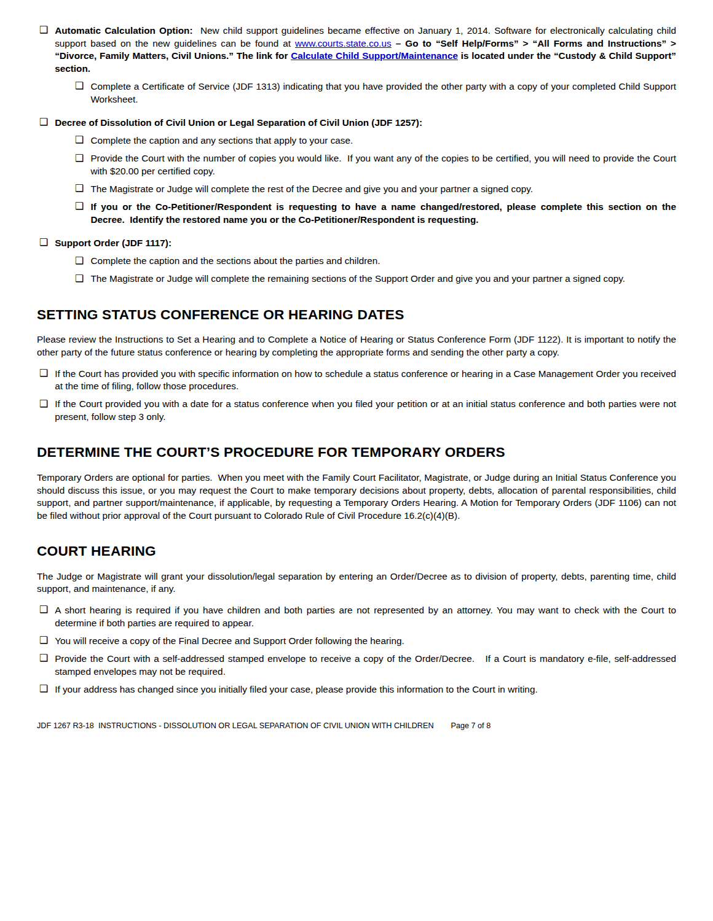Automatic Calculation Option: New child support guidelines became effective on January 1, 2014. Software for electronically calculating child support based on the new guidelines can be found at www.courts.state.co.us – Go to “Self Help/Forms” > “All Forms and Instructions” > “Divorce, Family Matters, Civil Unions.” The link for Calculate Child Support/Maintenance is located under the “Custody & Child Support” section.
Complete a Certificate of Service (JDF 1313) indicating that you have provided the other party with a copy of your completed Child Support Worksheet.
Decree of Dissolution of Civil Union or Legal Separation of Civil Union (JDF 1257):
Complete the caption and any sections that apply to your case.
Provide the Court with the number of copies you would like. If you want any of the copies to be certified, you will need to provide the Court with $20.00 per certified copy.
The Magistrate or Judge will complete the rest of the Decree and give you and your partner a signed copy.
If you or the Co-Petitioner/Respondent is requesting to have a name changed/restored, please complete this section on the Decree. Identify the restored name you or the Co-Petitioner/Respondent is requesting.
Support Order (JDF 1117):
Complete the caption and the sections about the parties and children.
The Magistrate or Judge will complete the remaining sections of the Support Order and give you and your partner a signed copy.
SETTING STATUS CONFERENCE OR HEARING DATES
Please review the Instructions to Set a Hearing and to Complete a Notice of Hearing or Status Conference Form (JDF 1122). It is important to notify the other party of the future status conference or hearing by completing the appropriate forms and sending the other party a copy.
If the Court has provided you with specific information on how to schedule a status conference or hearing in a Case Management Order you received at the time of filing, follow those procedures.
If the Court provided you with a date for a status conference when you filed your petition or at an initial status conference and both parties were not present, follow step 3 only.
DETERMINE THE COURT’S PROCEDURE FOR TEMPORARY ORDERS
Temporary Orders are optional for parties. When you meet with the Family Court Facilitator, Magistrate, or Judge during an Initial Status Conference you should discuss this issue, or you may request the Court to make temporary decisions about property, debts, allocation of parental responsibilities, child support, and partner support/maintenance, if applicable, by requesting a Temporary Orders Hearing. A Motion for Temporary Orders (JDF 1106) can not be filed without prior approval of the Court pursuant to Colorado Rule of Civil Procedure 16.2(c)(4)(B).
COURT HEARING
The Judge or Magistrate will grant your dissolution/legal separation by entering an Order/Decree as to division of property, debts, parenting time, child support, and maintenance, if any.
A short hearing is required if you have children and both parties are not represented by an attorney. You may want to check with the Court to determine if both parties are required to appear.
You will receive a copy of the Final Decree and Support Order following the hearing.
Provide the Court with a self-addressed stamped envelope to receive a copy of the Order/Decree. If a Court is mandatory e-file, self-addressed stamped envelopes may not be required.
If your address has changed since you initially filed your case, please provide this information to the Court in writing.
JDF 1267 R3-18 INSTRUCTIONS - DISSOLUTION OR LEGAL SEPARATION OF CIVIL UNION WITH CHILDRENPage 7 of 8